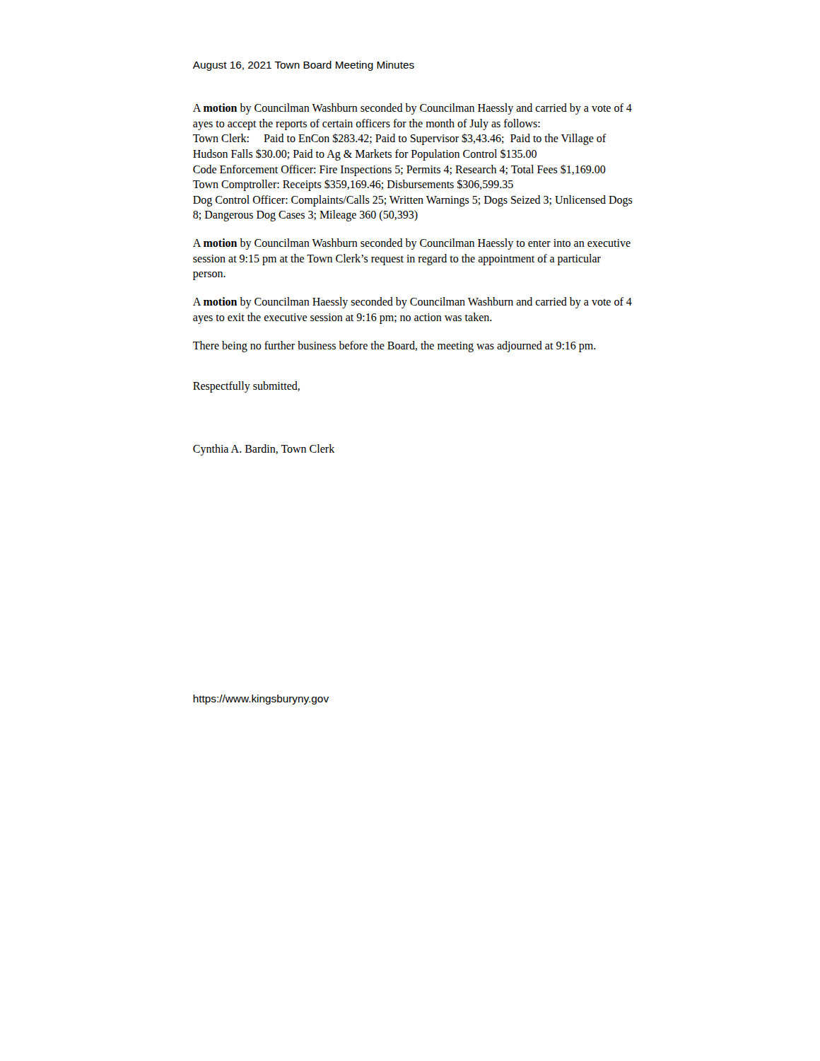August 16, 2021 Town Board Meeting Minutes
A motion by Councilman Washburn seconded by Councilman Haessly and carried by a vote of 4 ayes to accept the reports of certain officers for the month of July as follows:
Town Clerk: Paid to EnCon $283.42; Paid to Supervisor $3,43.46; Paid to the Village of Hudson Falls $30.00; Paid to Ag & Markets for Population Control $135.00
Code Enforcement Officer: Fire Inspections 5; Permits 4; Research 4; Total Fees $1,169.00
Town Comptroller: Receipts $359,169.46; Disbursements $306,599.35
Dog Control Officer: Complaints/Calls 25; Written Warnings 5; Dogs Seized 3; Unlicensed Dogs 8; Dangerous Dog Cases 3; Mileage 360 (50,393)
A motion by Councilman Washburn seconded by Councilman Haessly to enter into an executive session at 9:15 pm at the Town Clerk’s request in regard to the appointment of a particular person.
A motion by Councilman Haessly seconded by Councilman Washburn and carried by a vote of 4 ayes to exit the executive session at 9:16 pm; no action was taken.
There being no further business before the Board, the meeting was adjourned at 9:16 pm.
Respectfully submitted,
Cynthia A. Bardin, Town Clerk
https://www.kingsburyny.gov